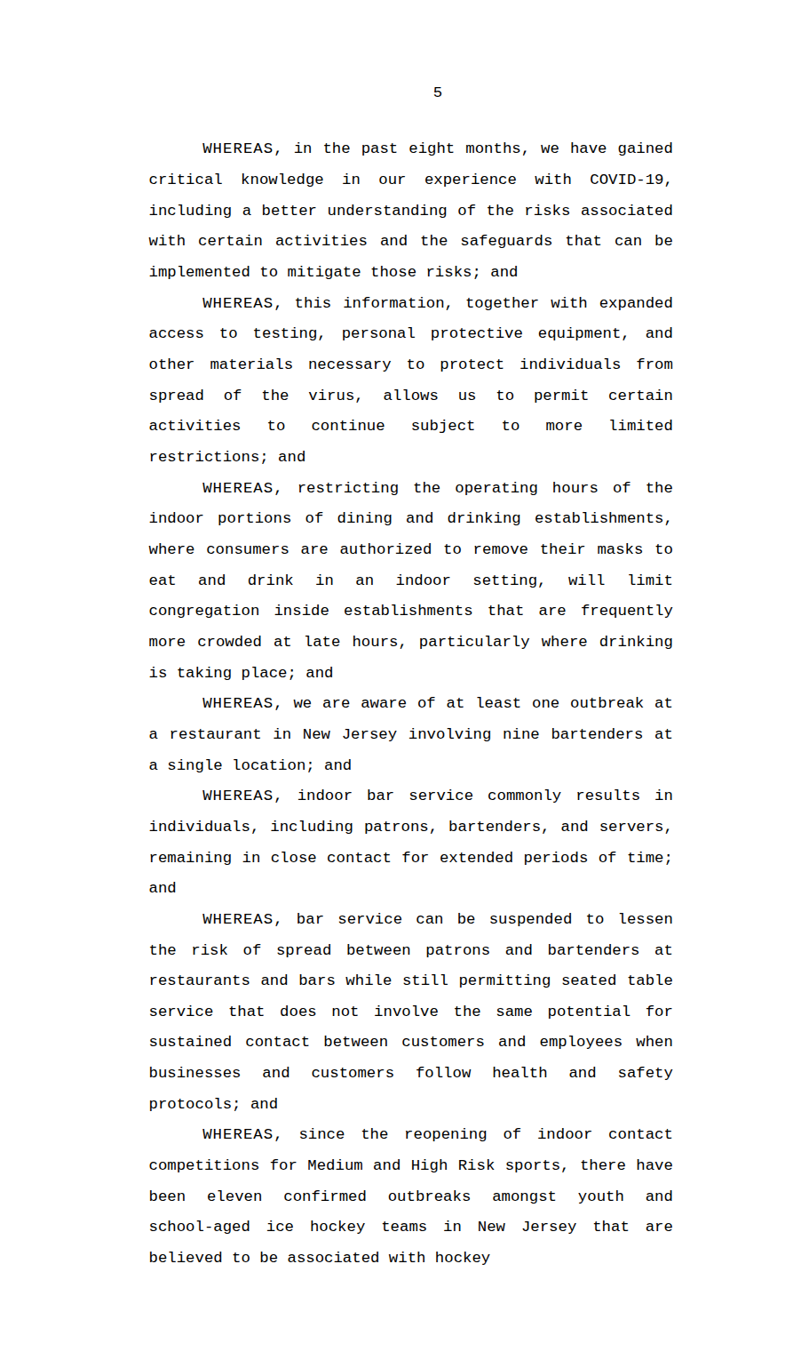5
WHEREAS, in the past eight months, we have gained critical knowledge in our experience with COVID-19, including a better understanding of the risks associated with certain activities and the safeguards that can be implemented to mitigate those risks; and
WHEREAS, this information, together with expanded access to testing, personal protective equipment, and other materials necessary to protect individuals from spread of the virus, allows us to permit certain activities to continue subject to more limited restrictions; and
WHEREAS, restricting the operating hours of the indoor portions of dining and drinking establishments, where consumers are authorized to remove their masks to eat and drink in an indoor setting, will limit congregation inside establishments that are frequently more crowded at late hours, particularly where drinking is taking place; and
WHEREAS, we are aware of at least one outbreak at a restaurant in New Jersey involving nine bartenders at a single location; and
WHEREAS, indoor bar service commonly results in individuals, including patrons, bartenders, and servers, remaining in close contact for extended periods of time; and
WHEREAS, bar service can be suspended to lessen the risk of spread between patrons and bartenders at restaurants and bars while still permitting seated table service that does not involve the same potential for sustained contact between customers and employees when businesses and customers follow health and safety protocols; and
WHEREAS, since the reopening of indoor contact competitions for Medium and High Risk sports, there have been eleven confirmed outbreaks amongst youth and school-aged ice hockey teams in New Jersey that are believed to be associated with hockey